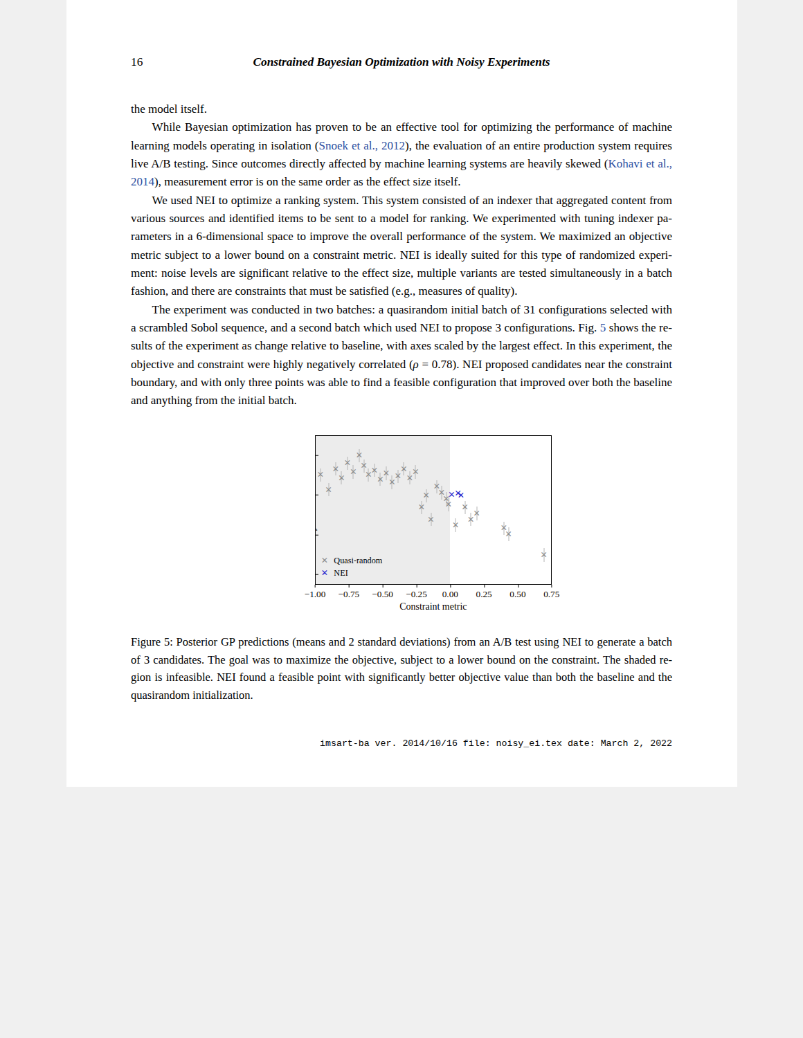16 Constrained Bayesian Optimization with Noisy Experiments
the model itself.
While Bayesian optimization has proven to be an effective tool for optimizing the performance of machine learning models operating in isolation (Snoek et al., 2012), the evaluation of an entire production system requires live A/B testing. Since outcomes directly affected by machine learning systems are heavily skewed (Kohavi et al., 2014), measurement error is on the same order as the effect size itself.
We used NEI to optimize a ranking system. This system consisted of an indexer that aggregated content from various sources and identified items to be sent to a model for ranking. We experimented with tuning indexer parameters in a 6-dimensional space to improve the overall performance of the system. We maximized an objective metric subject to a lower bound on a constraint metric. NEI is ideally suited for this type of randomized experiment: noise levels are significant relative to the effect size, multiple variants are tested simultaneously in a batch fashion, and there are constraints that must be satisfied (e.g., measures of quality).
The experiment was conducted in two batches: a quasirandom initial batch of 31 configurations selected with a scrambled Sobol sequence, and a second batch which used NEI to propose 3 configurations. Fig. 5 shows the results of the experiment as change relative to baseline, with axes scaled by the largest effect. In this experiment, the objective and constraint were highly negatively correlated (ρ = 0.78). NEI proposed candidates near the constraint boundary, and with only three points was able to find a feasible configuration that improved over both the baseline and anything from the initial batch.
Objective metric 1.0 0.5 0.0 −0.5 ✕ ✕ ✕ ✕ ✕ ✕ ✕ ✕ ✕ ✕ ✕ ✕ ✕ ✕ ✕ ✕ ✕ ✕ ✕ ✕ ✕ ✕ ✕ ✕ ✕ ✕ ✕ ✕ ✕ ✕ ✕ ✕ ✕ ✕
✕Quasi-random
✕NEI
−1.00 −0.75 −0.50 −0.25 0.00 0.25 0.50 0.75 Constraint metric
Figure 5: Posterior GP predictions (means and 2 standard deviations) from an A/B test using NEI to generate a batch of 3 candidates. The goal was to maximize the objective, subject to a lower bound on the constraint. The shaded region is infeasible. NEI found a feasible point with significantly better objective value than both the baseline and the quasirandom initialization.
imsart-ba ver. 2014/10/16 file: noisy_ei.tex date: March 2, 2022